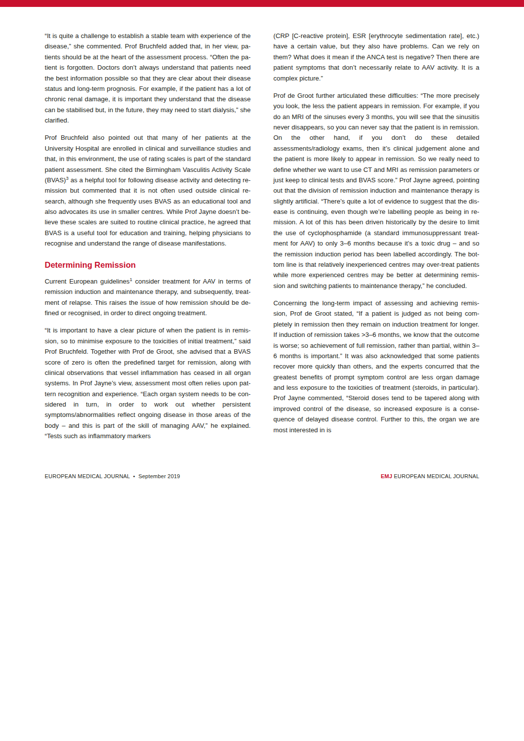“It is quite a challenge to establish a stable team with experience of the disease,” she commented. Prof Bruchfeld added that, in her view, patients should be at the heart of the assessment process. “Often the patient is forgotten. Doctors don’t always understand that patients need the best information possible so that they are clear about their disease status and long-term prognosis. For example, if the patient has a lot of chronic renal damage, it is important they understand that the disease can be stabilised but, in the future, they may need to start dialysis,” she clarified.
Prof Bruchfeld also pointed out that many of her patients at the University Hospital are enrolled in clinical and surveillance studies and that, in this environment, the use of rating scales is part of the standard patient assessment. She cited the Birmingham Vasculitis Activity Scale (BVAS)3 as a helpful tool for following disease activity and detecting remission but commented that it is not often used outside clinical research, although she frequently uses BVAS as an educational tool and also advocates its use in smaller centres. While Prof Jayne doesn’t believe these scales are suited to routine clinical practice, he agreed that BVAS is a useful tool for education and training, helping physicians to recognise and understand the range of disease manifestations.
Determining Remission
Current European guidelines1 consider treatment for AAV in terms of remission induction and maintenance therapy, and subsequently, treatment of relapse. This raises the issue of how remission should be defined or recognised, in order to direct ongoing treatment.
“It is important to have a clear picture of when the patient is in remission, so to minimise exposure to the toxicities of initial treatment,” said Prof Bruchfeld. Together with Prof de Groot, she advised that a BVAS score of zero is often the predefined target for remission, along with clinical observations that vessel inflammation has ceased in all organ systems. In Prof Jayne’s view, assessment most often relies upon pattern recognition and experience. “Each organ system needs to be considered in turn, in order to work out whether persistent symptoms/abnormalities reflect ongoing disease in those areas of the body – and this is part of the skill of managing AAV,” he explained. “Tests such as inflammatory markers
(CRP [C-reactive protein], ESR [erythrocyte sedimentation rate], etc.) have a certain value, but they also have problems. Can we rely on them? What does it mean if the ANCA test is negative? Then there are patient symptoms that don’t necessarily relate to AAV activity. It is a complex picture.”
Prof de Groot further articulated these difficulties: “The more precisely you look, the less the patient appears in remission. For example, if you do an MRI of the sinuses every 3 months, you will see that the sinusitis never disappears, so you can never say that the patient is in remission. On the other hand, if you don’t do these detailed assessments/radiology exams, then it’s clinical judgement alone and the patient is more likely to appear in remission. So we really need to define whether we want to use CT and MRI as remission parameters or just keep to clinical tests and BVAS score.” Prof Jayne agreed, pointing out that the division of remission induction and maintenance therapy is slightly artificial. “There’s quite a lot of evidence to suggest that the disease is continuing, even though we’re labelling people as being in remission. A lot of this has been driven historically by the desire to limit the use of cyclophosphamide (a standard immunosuppressant treatment for AAV) to only 3–6 months because it’s a toxic drug – and so the remission induction period has been labelled accordingly. The bottom line is that relatively inexperienced centres may over-treat patients while more experienced centres may be better at determining remission and switching patients to maintenance therapy,” he concluded.
Concerning the long-term impact of assessing and achieving remission, Prof de Groot stated, “If a patient is judged as not being completely in remission then they remain on induction treatment for longer. If induction of remission takes >3–6 months, we know that the outcome is worse; so achievement of full remission, rather than partial, within 3–6 months is important.” It was also acknowledged that some patients recover more quickly than others, and the experts concurred that the greatest benefits of prompt symptom control are less organ damage and less exposure to the toxicities of treatment (steroids, in particular). Prof Jayne commented, “Steroid doses tend to be tapered along with improved control of the disease, so increased exposure is a consequence of delayed disease control. Further to this, the organ we are most interested in is
EUROPEAN MEDICAL JOURNAL • September 2019
EMJ EUROPEAN MEDICAL JOURNAL